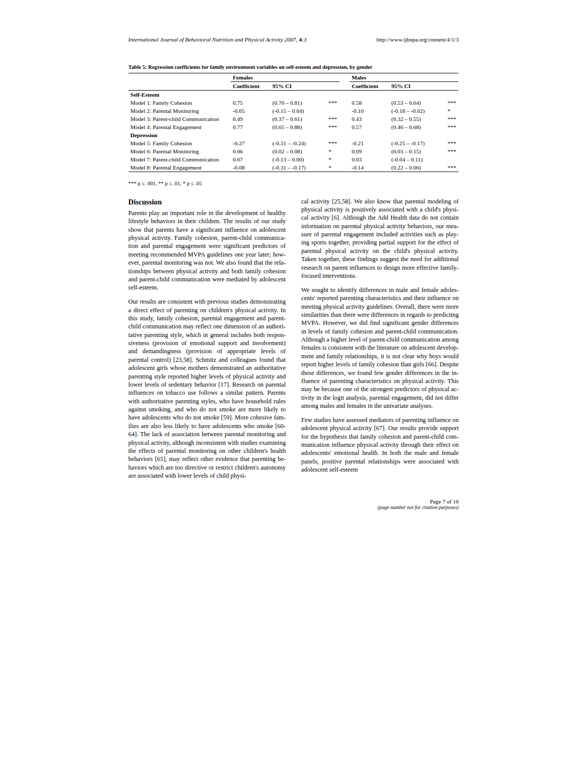International Journal of Behavioral Nutrition and Physical Activity 2007, 4:3
http://www.ijbnpa.org/content/4/1/3
Table 5: Regression coefficients for family environment variables on self-esteem and depression, by gender
| | Females | | Males |
| --- | --- | --- | --- |
| | Coefficient | 95% CI | | | Coefficient | 95% CI | |
| Self-Esteem | | | | | | | |
| Model 1: Family Cohesion | 0.75 | (0.70 – 0.81) | *** | | 0.58 | (0.53 – 0.64) | *** |
| Model 2: Parental Monitoring | -0.05 | (-0.15 – 0.04) | | | -0.10 | (-0.18 – -0.02) | * |
| Model 3: Parent-child Communication | 0.49 | (0.37 – 0.61) | *** | | 0.43 | (0.32 – 0.55) | *** |
| Model 4: Parental Engagement | 0.77 | (0.65 – 0.88) | *** | | 0.57 | (0.46 – 0.68) | *** |
| Depression | | | | | | | |
| Model 5: Family Cohesion | -0.27 | (-0.31 – -0.24) | *** | | -0.21 | (-0.25 – -0.17) | *** |
| Model 6: Parental Monitoring | 0.06 | (0.02 – 0.08) | * | | 0.09 | (0.03 – 0.15) | *** |
| Model 7: Parent-child Communication | 0.07 | (-0.13 – 0.00) | * | | 0.03 | (-0.04 – 0.11) | |
| Model 8: Parental Engagement | -0.08 | (-0.31 – -0.17) | * | | -0.14 | (0.22 – 0.06) | *** |
*** p ≤ .001, ** p ≤ .01, * p ≤ .05
Discussion
Parents play an important role in the development of healthy lifestyle behaviors in their children. The results of our study show that parents have a significant influence on adolescent physical activity. Family cohesion, parent-child communication and parental engagement were significant predictors of meeting recommended MVPA guidelines one year later; however, parental monitoring was not. We also found that the relationships between physical activity and both family cohesion and parent-child communication were mediated by adolescent self-esteem.
Our results are consistent with previous studies demonstrating a direct effect of parenting on children's physical activity. In this study, family cohesion, parental engagement and parent-child communication may reflect one dimension of an authoritative parenting style, which in general includes both responsiveness (provision of emotional support and involvement) and demandingness (provision of appropriate levels of parental control) [23,58]. Schmitz and colleagues found that adolescent girls whose mothers demonstrated an authoritative parenting style reported higher levels of physical activity and lower levels of sedentary behavior [17]. Research on parental influences on tobacco use follows a similar pattern. Parents with authoritative parenting styles, who have household rules against smoking, and who do not smoke are more likely to have adolescents who do not smoke [59]. More cohesive families are also less likely to have adolescents who smoke [60-64]. The lack of association between parental monitoring and physical activity, although inconsistent with studies examining the effects of parental monitoring on other children's health behaviors [65], may reflect other evidence that parenting behaviors which are too directive or restrict children's autonomy are associated with lower levels of child physi-
cal activity [25,58]. We also know that parental modeling of physical activity is positively associated with a child's physical activity [6]. Although the Add Health data do not contain information on parental physical activity behaviors, our measure of parental engagement included activities such as playing sports together, providing partial support for the effect of parental physical activity on the child's physical activity. Taken together, these findings suggest the need for additional research on parent influences to design more effective family-focused interventions.
We sought to identify differences in male and female adolescents' reported parenting characteristics and their influence on meeting physical activity guidelines. Overall, there were more similarities than there were differences in regards to predicting MVPA. However, we did find significant gender differences in levels of family cohesion and parent-child communication. Although a higher level of parent-child communication among females is consistent with the literature on adolescent development and family relationships, it is not clear why boys would report higher levels of family cohesion than girls [66]. Despite these differences, we found few gender differences in the influence of parenting characteristics on physical activity. This may be because one of the strongest predictors of physical activity in the logit analysis, parental engagement, did not differ among males and females in the univariate analyses.
Few studies have assessed mediators of parenting influence on adolescent physical activity [67]. Our results provide support for the hypothesis that family cohesion and parent-child communication influence physical activity through their effect on adolescents' emotional health. In both the male and female panels, positive parental relationships were associated with adolescent self-esteem
Page 7 of 10
(page number not for citation purposes)